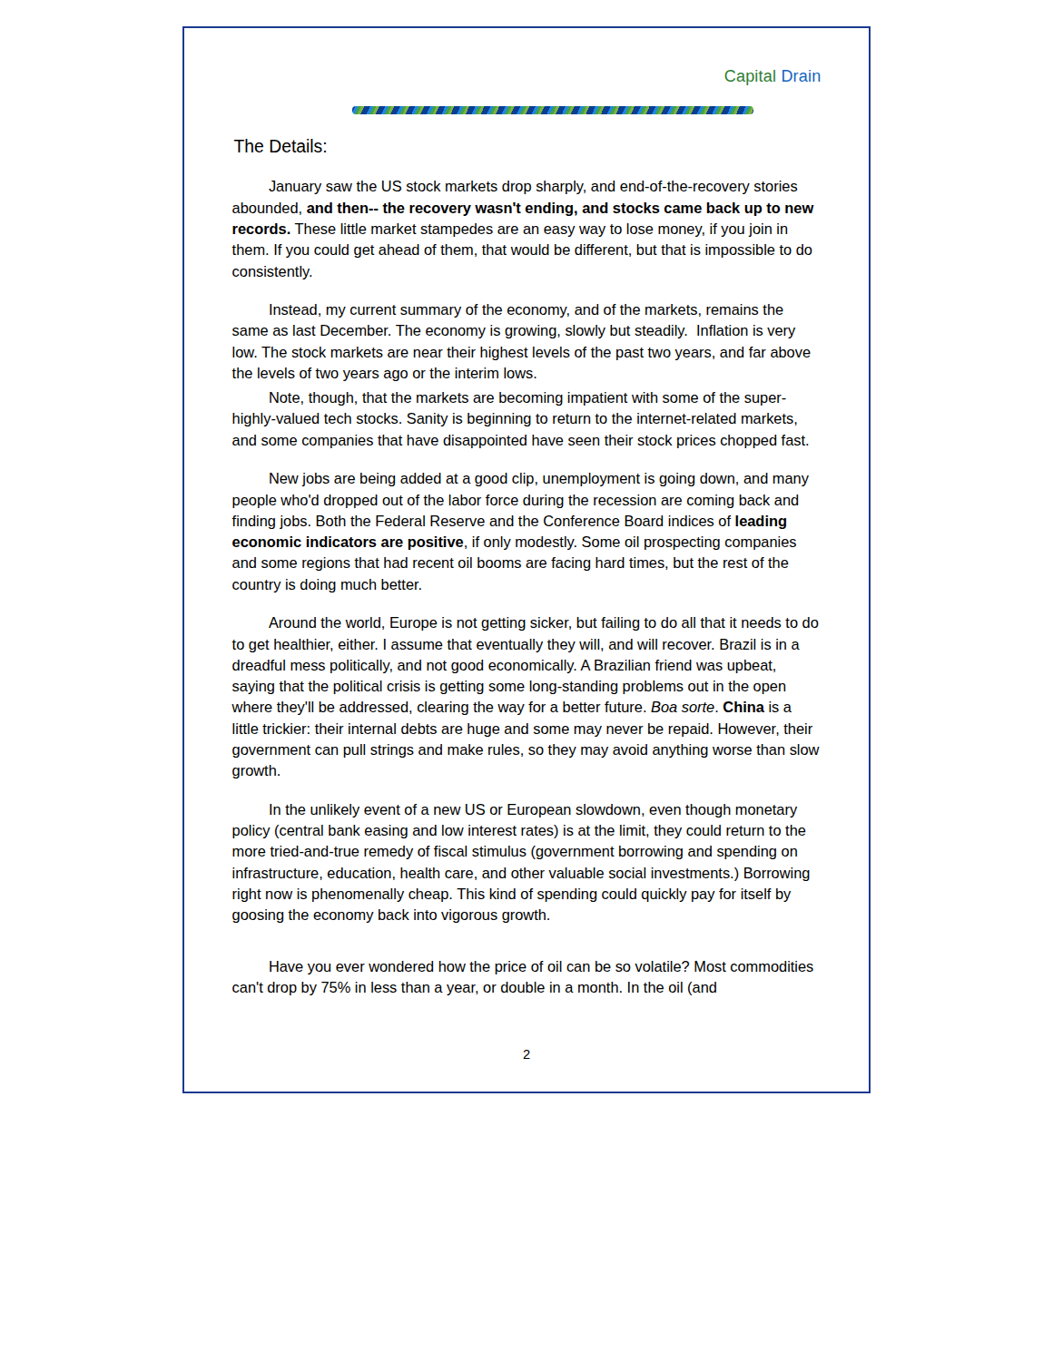Capital Drain
The Details:
January saw the US stock markets drop sharply, and end-of-the-recovery stories abounded, and then-- the recovery wasn't ending, and stocks came back up to new records. These little market stampedes are an easy way to lose money, if you join in them. If you could get ahead of them, that would be different, but that is impossible to do consistently.
Instead, my current summary of the economy, and of the markets, remains the same as last December. The economy is growing, slowly but steadily. Inflation is very low. The stock markets are near their highest levels of the past two years, and far above the levels of two years ago or the interim lows.
Note, though, that the markets are becoming impatient with some of the super-highly-valued tech stocks. Sanity is beginning to return to the internet-related markets, and some companies that have disappointed have seen their stock prices chopped fast.
New jobs are being added at a good clip, unemployment is going down, and many people who'd dropped out of the labor force during the recession are coming back and finding jobs. Both the Federal Reserve and the Conference Board indices of leading economic indicators are positive, if only modestly. Some oil prospecting companies and some regions that had recent oil booms are facing hard times, but the rest of the country is doing much better.
Around the world, Europe is not getting sicker, but failing to do all that it needs to do to get healthier, either. I assume that eventually they will, and will recover. Brazil is in a dreadful mess politically, and not good economically. A Brazilian friend was upbeat, saying that the political crisis is getting some long-standing problems out in the open where they'll be addressed, clearing the way for a better future. Boa sorte. China is a little trickier: their internal debts are huge and some may never be repaid. However, their government can pull strings and make rules, so they may avoid anything worse than slow growth.
In the unlikely event of a new US or European slowdown, even though monetary policy (central bank easing and low interest rates) is at the limit, they could return to the more tried-and-true remedy of fiscal stimulus (government borrowing and spending on infrastructure, education, health care, and other valuable social investments.) Borrowing right now is phenomenally cheap. This kind of spending could quickly pay for itself by goosing the economy back into vigorous growth.
Have you ever wondered how the price of oil can be so volatile? Most commodities can't drop by 75% in less than a year, or double in a month. In the oil (and
2